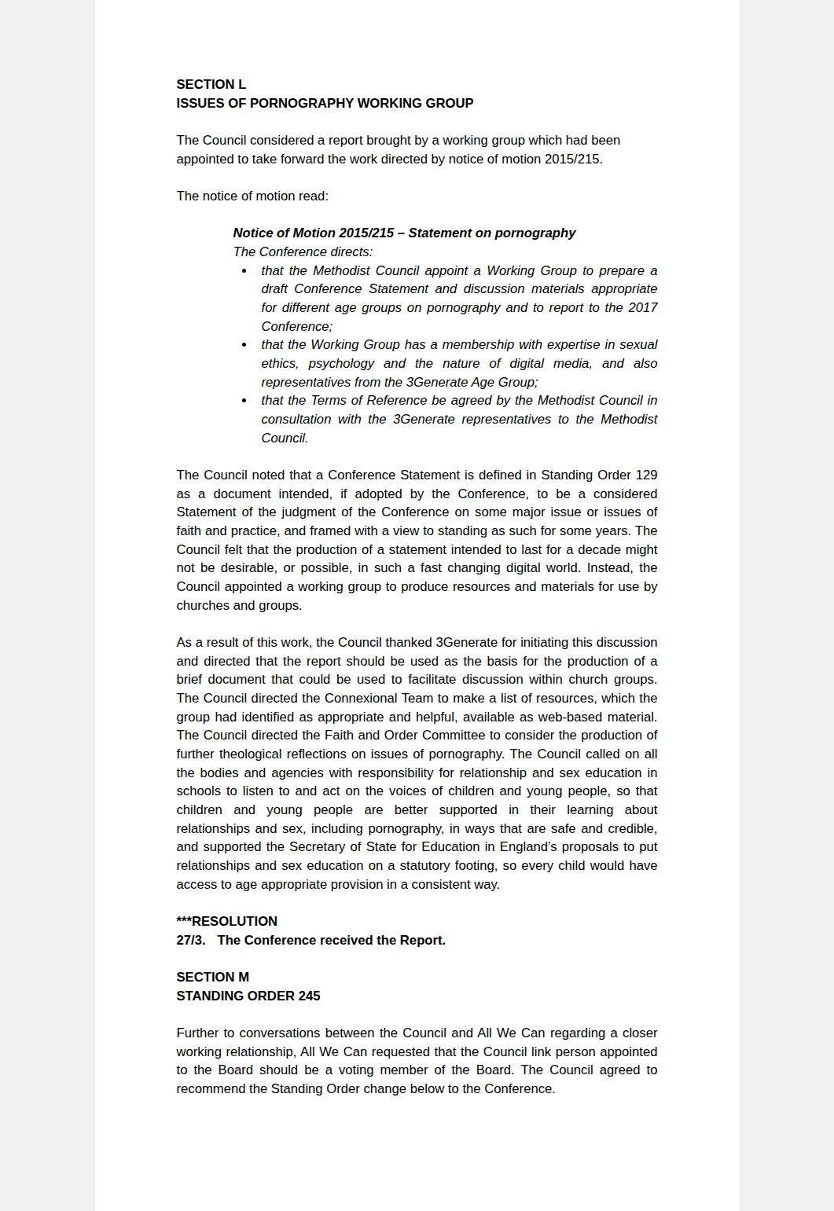SECTION L
ISSUES OF PORNOGRAPHY WORKING GROUP
The Council considered a report brought by a working group which had been appointed to take forward the work directed by notice of motion 2015/215.
The notice of motion read:
Notice of Motion 2015/215 – Statement on pornography
The Conference directs:
that the Methodist Council appoint a Working Group to prepare a draft Conference Statement and discussion materials appropriate for different age groups on pornography and to report to the 2017 Conference;
that the Working Group has a membership with expertise in sexual ethics, psychology and the nature of digital media, and also representatives from the 3Generate Age Group;
that the Terms of Reference be agreed by the Methodist Council in consultation with the 3Generate representatives to the Methodist Council.
The Council noted that a Conference Statement is defined in Standing Order 129 as a document intended, if adopted by the Conference, to be a considered Statement of the judgment of the Conference on some major issue or issues of faith and practice, and framed with a view to standing as such for some years. The Council felt that the production of a statement intended to last for a decade might not be desirable, or possible, in such a fast changing digital world. Instead, the Council appointed a working group to produce resources and materials for use by churches and groups.
As a result of this work, the Council thanked 3Generate for initiating this discussion and directed that the report should be used as the basis for the production of a brief document that could be used to facilitate discussion within church groups. The Council directed the Connexional Team to make a list of resources, which the group had identified as appropriate and helpful, available as web-based material. The Council directed the Faith and Order Committee to consider the production of further theological reflections on issues of pornography. The Council called on all the bodies and agencies with responsibility for relationship and sex education in schools to listen to and act on the voices of children and young people, so that children and young people are better supported in their learning about relationships and sex, including pornography, in ways that are safe and credible, and supported the Secretary of State for Education in England’s proposals to put relationships and sex education on a statutory footing, so every child would have access to age appropriate provision in a consistent way.
***RESOLUTION
27/3. The Conference received the Report.
SECTION M
STANDING ORDER 245
Further to conversations between the Council and All We Can regarding a closer working relationship, All We Can requested that the Council link person appointed to the Board should be a voting member of the Board. The Council agreed to recommend the Standing Order change below to the Conference.